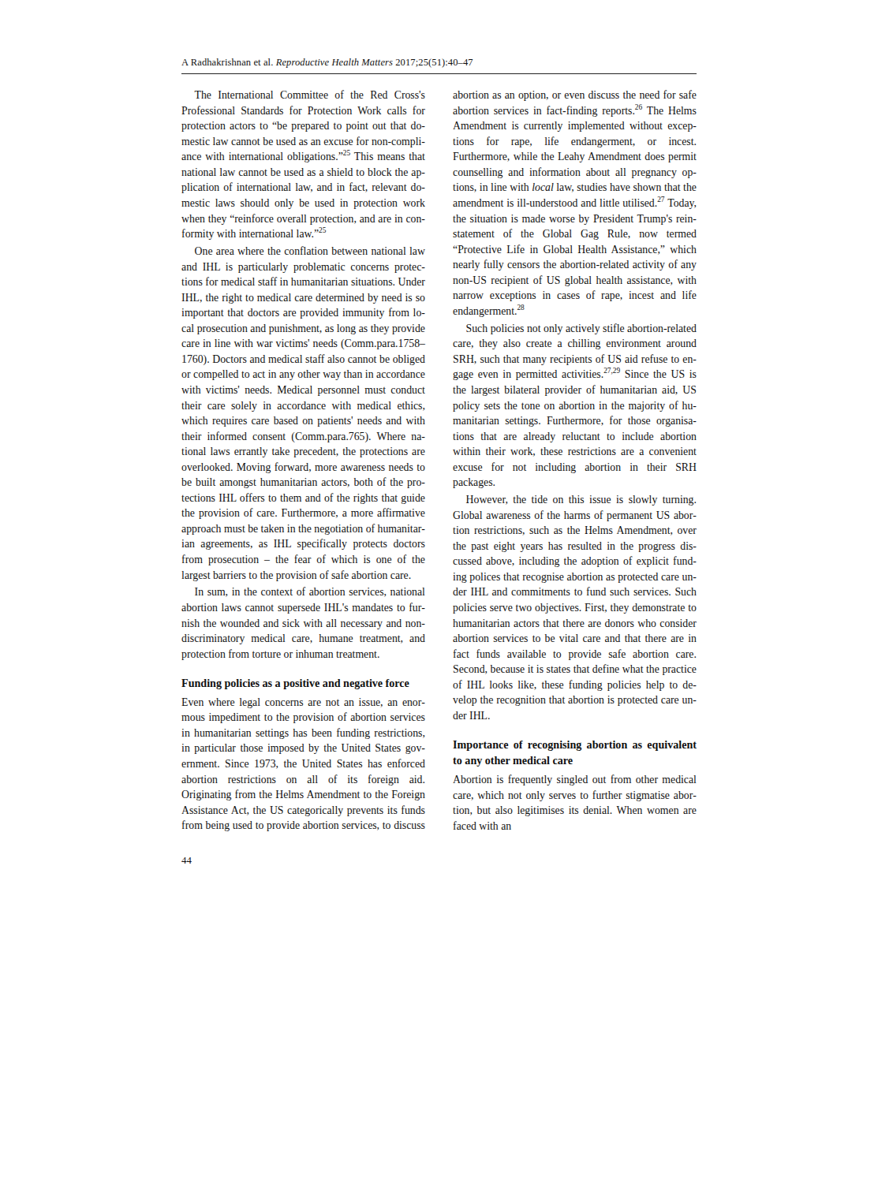A Radhakrishnan et al. Reproductive Health Matters 2017;25(51):40–47
The International Committee of the Red Cross's Professional Standards for Protection Work calls for protection actors to “be prepared to point out that domestic law cannot be used as an excuse for non-compliance with international obligations.”25 This means that national law cannot be used as a shield to block the application of international law, and in fact, relevant domestic laws should only be used in protection work when they “reinforce overall protection, and are in conformity with international law.”25
One area where the conflation between national law and IHL is particularly problematic concerns protections for medical staff in humanitarian situations. Under IHL, the right to medical care determined by need is so important that doctors are provided immunity from local prosecution and punishment, as long as they provide care in line with war victims' needs (Comm.para.1758–1760). Doctors and medical staff also cannot be obliged or compelled to act in any other way than in accordance with victims' needs. Medical personnel must conduct their care solely in accordance with medical ethics, which requires care based on patients' needs and with their informed consent (Comm.para.765). Where national laws errantly take precedent, the protections are overlooked. Moving forward, more awareness needs to be built amongst humanitarian actors, both of the protections IHL offers to them and of the rights that guide the provision of care. Furthermore, a more affirmative approach must be taken in the negotiation of humanitarian agreements, as IHL specifically protects doctors from prosecution – the fear of which is one of the largest barriers to the provision of safe abortion care.
In sum, in the context of abortion services, national abortion laws cannot supersede IHL's mandates to furnish the wounded and sick with all necessary and non-discriminatory medical care, humane treatment, and protection from torture or inhuman treatment.
Funding policies as a positive and negative force
Even where legal concerns are not an issue, an enormous impediment to the provision of abortion services in humanitarian settings has been funding restrictions, in particular those imposed by the United States government. Since 1973, the United States has enforced abortion restrictions on all of its foreign aid. Originating from the Helms Amendment to the Foreign Assistance Act, the US categorically prevents its funds from being used to provide abortion services, to discuss abortion as an option, or even discuss the need for safe abortion services in fact-finding reports.26 The Helms Amendment is currently implemented without exceptions for rape, life endangerment, or incest. Furthermore, while the Leahy Amendment does permit counselling and information about all pregnancy options, in line with local law, studies have shown that the amendment is ill-understood and little utilised.27 Today, the situation is made worse by President Trump's reinstatement of the Global Gag Rule, now termed “Protective Life in Global Health Assistance,” which nearly fully censors the abortion-related activity of any non-US recipient of US global health assistance, with narrow exceptions in cases of rape, incest and life endangerment.28
Such policies not only actively stifle abortion-related care, they also create a chilling environment around SRH, such that many recipients of US aid refuse to engage even in permitted activities.27,29 Since the US is the largest bilateral provider of humanitarian aid, US policy sets the tone on abortion in the majority of humanitarian settings. Furthermore, for those organisations that are already reluctant to include abortion within their work, these restrictions are a convenient excuse for not including abortion in their SRH packages.
However, the tide on this issue is slowly turning. Global awareness of the harms of permanent US abortion restrictions, such as the Helms Amendment, over the past eight years has resulted in the progress discussed above, including the adoption of explicit funding polices that recognise abortion as protected care under IHL and commitments to fund such services. Such policies serve two objectives. First, they demonstrate to humanitarian actors that there are donors who consider abortion services to be vital care and that there are in fact funds available to provide safe abortion care. Second, because it is states that define what the practice of IHL looks like, these funding policies help to develop the recognition that abortion is protected care under IHL.
Importance of recognising abortion as equivalent to any other medical care
Abortion is frequently singled out from other medical care, which not only serves to further stigmatise abortion, but also legitimises its denial. When women are faced with an
44